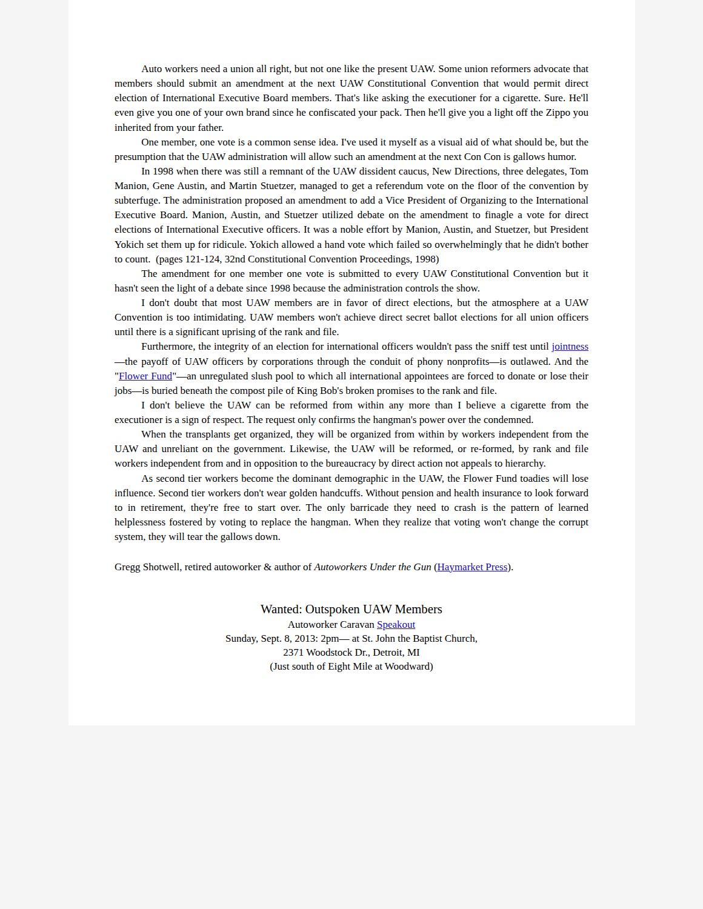Auto workers need a union all right, but not one like the present UAW. Some union reformers advocate that members should submit an amendment at the next UAW Constitutional Convention that would permit direct election of International Executive Board members. That's like asking the executioner for a cigarette. Sure. He'll even give you one of your own brand since he confiscated your pack. Then he'll give you a light off the Zippo you inherited from your father.
One member, one vote is a common sense idea. I've used it myself as a visual aid of what should be, but the presumption that the UAW administration will allow such an amendment at the next Con Con is gallows humor.
In 1998 when there was still a remnant of the UAW dissident caucus, New Directions, three delegates, Tom Manion, Gene Austin, and Martin Stuetzer, managed to get a referendum vote on the floor of the convention by subterfuge. The administration proposed an amendment to add a Vice President of Organizing to the International Executive Board. Manion, Austin, and Stuetzer utilized debate on the amendment to finagle a vote for direct elections of International Executive officers. It was a noble effort by Manion, Austin, and Stuetzer, but President Yokich set them up for ridicule. Yokich allowed a hand vote which failed so overwhelmingly that he didn't bother to count. (pages 121-124, 32nd Constitutional Convention Proceedings, 1998)
The amendment for one member one vote is submitted to every UAW Constitutional Convention but it hasn't seen the light of a debate since 1998 because the administration controls the show.
I don't doubt that most UAW members are in favor of direct elections, but the atmosphere at a UAW Convention is too intimidating. UAW members won't achieve direct secret ballot elections for all union officers until there is a significant uprising of the rank and file.
Furthermore, the integrity of an election for international officers wouldn't pass the sniff test until jointness—the payoff of UAW officers by corporations through the conduit of phony nonprofits—is outlawed. And the "Flower Fund"—an unregulated slush pool to which all international appointees are forced to donate or lose their jobs—is buried beneath the compost pile of King Bob's broken promises to the rank and file.
I don't believe the UAW can be reformed from within any more than I believe a cigarette from the executioner is a sign of respect. The request only confirms the hangman's power over the condemned.
When the transplants get organized, they will be organized from within by workers independent from the UAW and unreliant on the government. Likewise, the UAW will be reformed, or re-formed, by rank and file workers independent from and in opposition to the bureaucracy by direct action not appeals to hierarchy.
As second tier workers become the dominant demographic in the UAW, the Flower Fund toadies will lose influence. Second tier workers don't wear golden handcuffs. Without pension and health insurance to look forward to in retirement, they're free to start over. The only barricade they need to crash is the pattern of learned helplessness fostered by voting to replace the hangman. When they realize that voting won't change the corrupt system, they will tear the gallows down.
Gregg Shotwell, retired autoworker & author of Autoworkers Under the Gun (Haymarket Press).
Wanted: Outspoken UAW Members
Autoworker Caravan Speakout
Sunday, Sept. 8, 2013: 2pm— at St. John the Baptist Church,
2371 Woodstock Dr., Detroit, MI
(Just south of Eight Mile at Woodward)